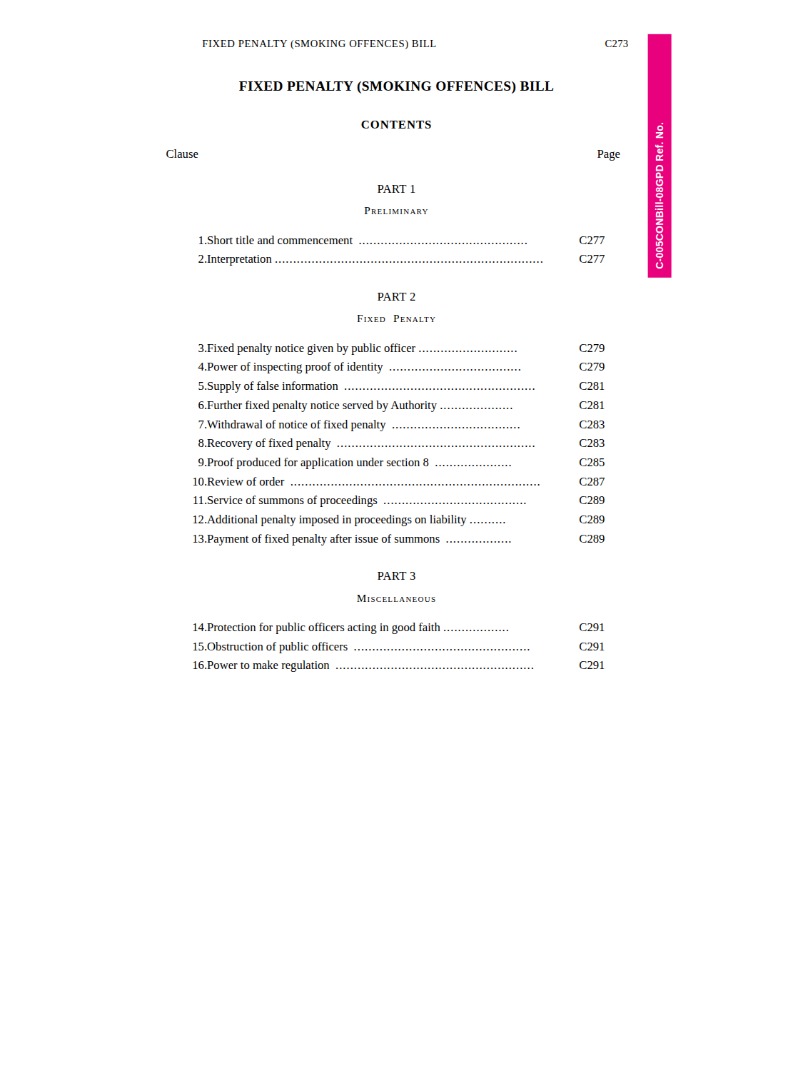C-005CON Bill-08 GPD Ref. No.
Fixed Penalty (Smoking Offences) Bill
C273
FIXED PENALTY (SMOKING OFFENCES) BILL
CONTENTS
Clause
Page
PART 1
Preliminary
| 1. | Short title and commencement .............................................. | C277 |
| 2. | Interpretation ......................................................................... | C277 |
PART 2
Fixed Penalty
| 3. | Fixed penalty notice given by public officer ........................... | C279 |
| 4. | Power of inspecting proof of identity .................................... | C279 |
| 5. | Supply of false information .................................................... | C281 |
| 6. | Further fixed penalty notice served by Authority .................... | C281 |
| 7. | Withdrawal of notice of fixed penalty ................................... | C283 |
| 8. | Recovery of fixed penalty ...................................................... | C283 |
| 9. | Proof produced for application under section 8 ..................... | C285 |
| 10. | Review of order .................................................................... | C287 |
| 11. | Service of summons of proceedings ....................................... | C289 |
| 12. | Additional penalty imposed in proceedings on liability .......... | C289 |
| 13. | Payment of fixed penalty after issue of summons .................. | C289 |
PART 3
Miscellaneous
| 14. | Protection for public officers acting in good faith .................. | C291 |
| 15. | Obstruction of public officers ................................................ | C291 |
| 16. | Power to make regulation ...................................................... | C291 |